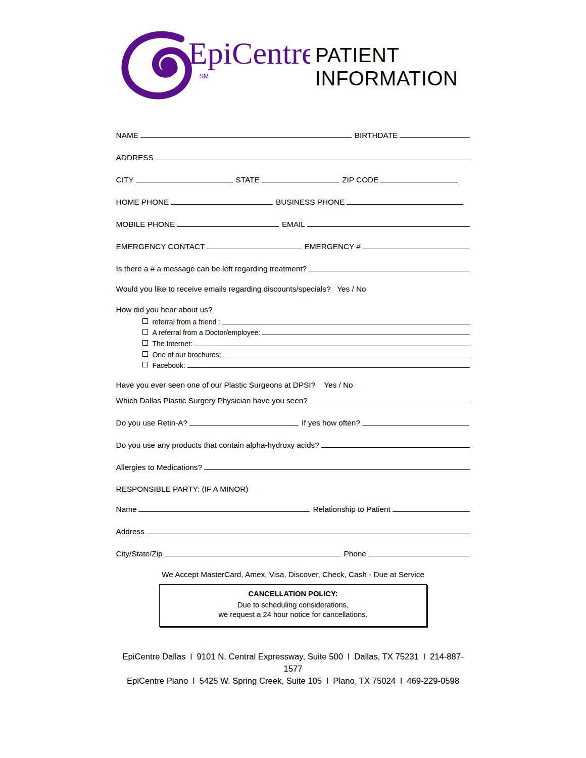EpiCentre SM
PATIENT
INFORMATION
NAME BIRTHDATE
ADDRESS
CITY STATE ZIP CODE
HOME PHONE BUSINESS PHONE
MOBILE PHONE EMAIL
EMERGENCY CONTACT EMERGENCY #
Is there a # a message can be left regarding treatment?
Would you like to receive emails regarding discounts/specials? Yes / No
How did you hear about us?
referral from a friend :
A referral from a Doctor/employee:
The Internet:
One of our brochures:
Facebook:
Have you ever seen one of our Plastic Surgeons at DPSI? Yes / No
Which Dallas Plastic Surgery Physician have you seen?
Do you use Retin-A? If yes how often?
Do you use any products that contain alpha-hydroxy acids?
Allergies to Medications?
RESPONSIBLE PARTY: (IF A MINOR)
Name Relationship to Patient
Address
City/State/Zip Phone
We Accept MasterCard, Amex, Visa, Discover, Check, Cash - Due at Service
CANCELLATION POLICY:
Due to scheduling considerations,
we request a 24 hour notice for cancellations.
EpiCentre Dallas l 9101 N. Central Expressway, Suite 500 l Dallas, TX 75231 l 214-887-1577
EpiCentre Plano l 5425 W. Spring Creek, Suite 105 l Plano, TX 75024 l 469-229-0598